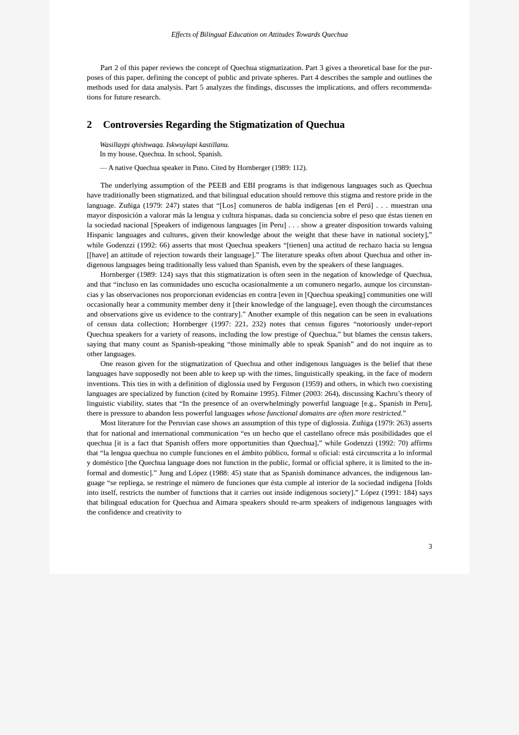Effects of Bilingual Education on Attitudes Towards Quechua
Part 2 of this paper reviews the concept of Quechua stigmatization. Part 3 gives a theoretical base for the purposes of this paper, defining the concept of public and private spheres. Part 4 describes the sample and outlines the methods used for data analysis. Part 5 analyzes the findings, discusses the implications, and offers recommendations for future research.
2 Controversies Regarding the Stigmatization of Quechua
Wasillaypi qhishwaqa. Iskwuylapi kastillanu. In my house, Quechua. In school, Spanish. — A native Quechua speaker in Puno. Cited by Hornberger (1989: 112).
The underlying assumption of the PEEB and EBI programs is that indigenous languages such as Quechua have traditionally been stigmatized, and that bilingual education should remove this stigma and restore pride in the language. Zuñiga (1979: 247) states that “[Los] comuneros de habla indígenas [en el Perú] . . . muestran una mayor disposición a valorar más la lengua y cultura hispanas, dada su conciencia sobre el peso que éstas tienen en la sociedad nacional [Speakers of indigenous languages [in Peru] . . . show a greater disposition towards valuing Hispanic languages and cultures, given their knowledge about the weight that these have in national society],” while Godenzzi (1992: 66) asserts that most Quechua speakers “[tienen] una actitud de rechazo hacia su lengua [[have] an attitude of rejection towards their language].” The literature speaks often about Quechua and other indigenous languages being traditionally less valued than Spanish, even by the speakers of these languages.
Hornberger (1989: 124) says that this stigmatization is often seen in the negation of knowledge of Quechua, and that “incluso en las comunidades uno escucha ocasionalmente a un comunero negarlo, aunque los circunstancias y las observaciones nos proporcionan evidencias en contra [even in [Quechua speaking] communities one will occasionally hear a community member deny it [their knowledge of the language], even though the circumstances and observations give us evidence to the contrary].” Another example of this negation can be seen in evaluations of census data collection; Hornberger (1997: 221, 232) notes that census figures “notoriously under-report Quechua speakers for a variety of reasons, including the low prestige of Quechua,” but blames the census takers, saying that many count as Spanish-speaking “those minimally able to speak Spanish” and do not inquire as to other languages.
One reason given for the stigmatization of Quechua and other indigenous languages is the belief that these languages have supposedly not been able to keep up with the times, linguistically speaking, in the face of modern inventions. This ties in with a definition of diglossia used by Ferguson (1959) and others, in which two coexisting languages are specialized by function (cited by Romaine 1995). Filmer (2003: 264), discussing Kachru’s theory of linguistic viability, states that “In the presence of an overwhelmingly powerful language [e.g., Spanish in Peru], there is pressure to abandon less powerful languages whose functional domains are often more restricted.”
Most literature for the Peruvian case shows an assumption of this type of diglossia. Zuñiga (1979: 263) asserts that for national and international communication “es un hecho que el castellano ofrece más posibilidades que el quechua [it is a fact that Spanish offers more opportunities than Quechua],” while Godenzzi (1992: 70) affirms that “la lengua quechua no cumple funciones en el ámbito público, formal u oficial: está circunscrita a lo informal y doméstico [the Quechua language does not function in the public, formal or official sphere, it is limited to the informal and domestic].” Jung and López (1988: 45) state that as Spanish dominance advances, the indigenous language “se repliega, se restringe el número de funciones que ésta cumple al interior de la sociedad indígena [folds into itself, restricts the number of functions that it carries out inside indigenous society].” López (1991: 184) says that bilingual education for Quechua and Aimara speakers should re-arm speakers of indigenous languages with the confidence and creativity to
3